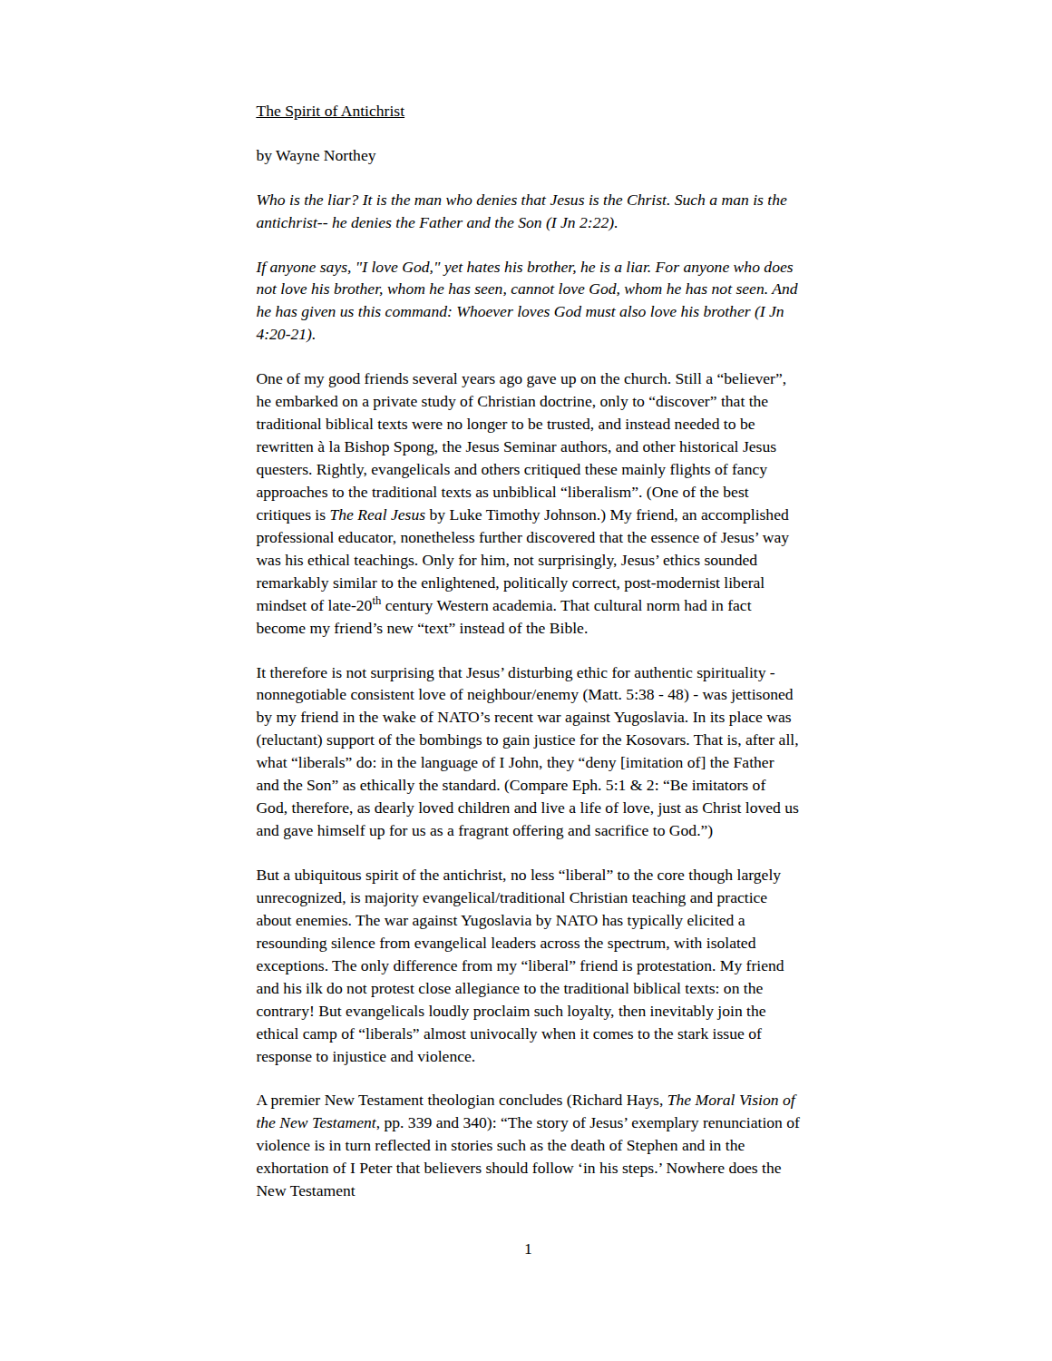The Spirit of Antichrist
by Wayne Northey
Who is the liar? It is the man who denies that Jesus is the Christ. Such a man is the antichrist-- he denies the Father and the Son (I Jn 2:22).
If anyone says, "I love God," yet hates his brother, he is a liar. For anyone who does not love his brother, whom he has seen, cannot love God, whom he has not seen. And he has given us this command: Whoever loves God must also love his brother (I Jn 4:20-21).
One of my good friends several years ago gave up on the church. Still a “believer”, he embarked on a private study of Christian doctrine, only to “discover” that the traditional biblical texts were no longer to be trusted, and instead needed to be rewritten à la Bishop Spong, the Jesus Seminar authors, and other historical Jesus questers. Rightly, evangelicals and others critiqued these mainly flights of fancy approaches to the traditional texts as unbiblical “liberalism”. (One of the best critiques is The Real Jesus by Luke Timothy Johnson.) My friend, an accomplished professional educator, nonetheless further discovered that the essence of Jesus’ way was his ethical teachings. Only for him, not surprisingly, Jesus’ ethics sounded remarkably similar to the enlightened, politically correct, post-modernist liberal mindset of late-20th century Western academia. That cultural norm had in fact become my friend’s new “text” instead of the Bible.
It therefore is not surprising that Jesus’ disturbing ethic for authentic spirituality - nonnegotiable consistent love of neighbour/enemy (Matt. 5:38 - 48) - was jettisoned by my friend in the wake of NATO’s recent war against Yugoslavia. In its place was (reluctant) support of the bombings to gain justice for the Kosovars. That is, after all, what “liberals” do: in the language of I John, they “deny [imitation of] the Father and the Son” as ethically the standard. (Compare Eph. 5:1 & 2: “Be imitators of God, therefore, as dearly loved children and live a life of love, just as Christ loved us and gave himself up for us as a fragrant offering and sacrifice to God.”)
But a ubiquitous spirit of the antichrist, no less “liberal” to the core though largely unrecognized, is majority evangelical/traditional Christian teaching and practice about enemies. The war against Yugoslavia by NATO has typically elicited a resounding silence from evangelical leaders across the spectrum, with isolated exceptions. The only difference from my “liberal” friend is protestation. My friend and his ilk do not protest close allegiance to the traditional biblical texts: on the contrary! But evangelicals loudly proclaim such loyalty, then inevitably join the ethical camp of “liberals” almost univocally when it comes to the stark issue of response to injustice and violence.
A premier New Testament theologian concludes (Richard Hays, The Moral Vision of the New Testament, pp. 339 and 340): “The story of Jesus’ exemplary renunciation of violence is in turn reflected in stories such as the death of Stephen and in the exhortation of I Peter that believers should follow ‘in his steps.’ Nowhere does the New Testament
1